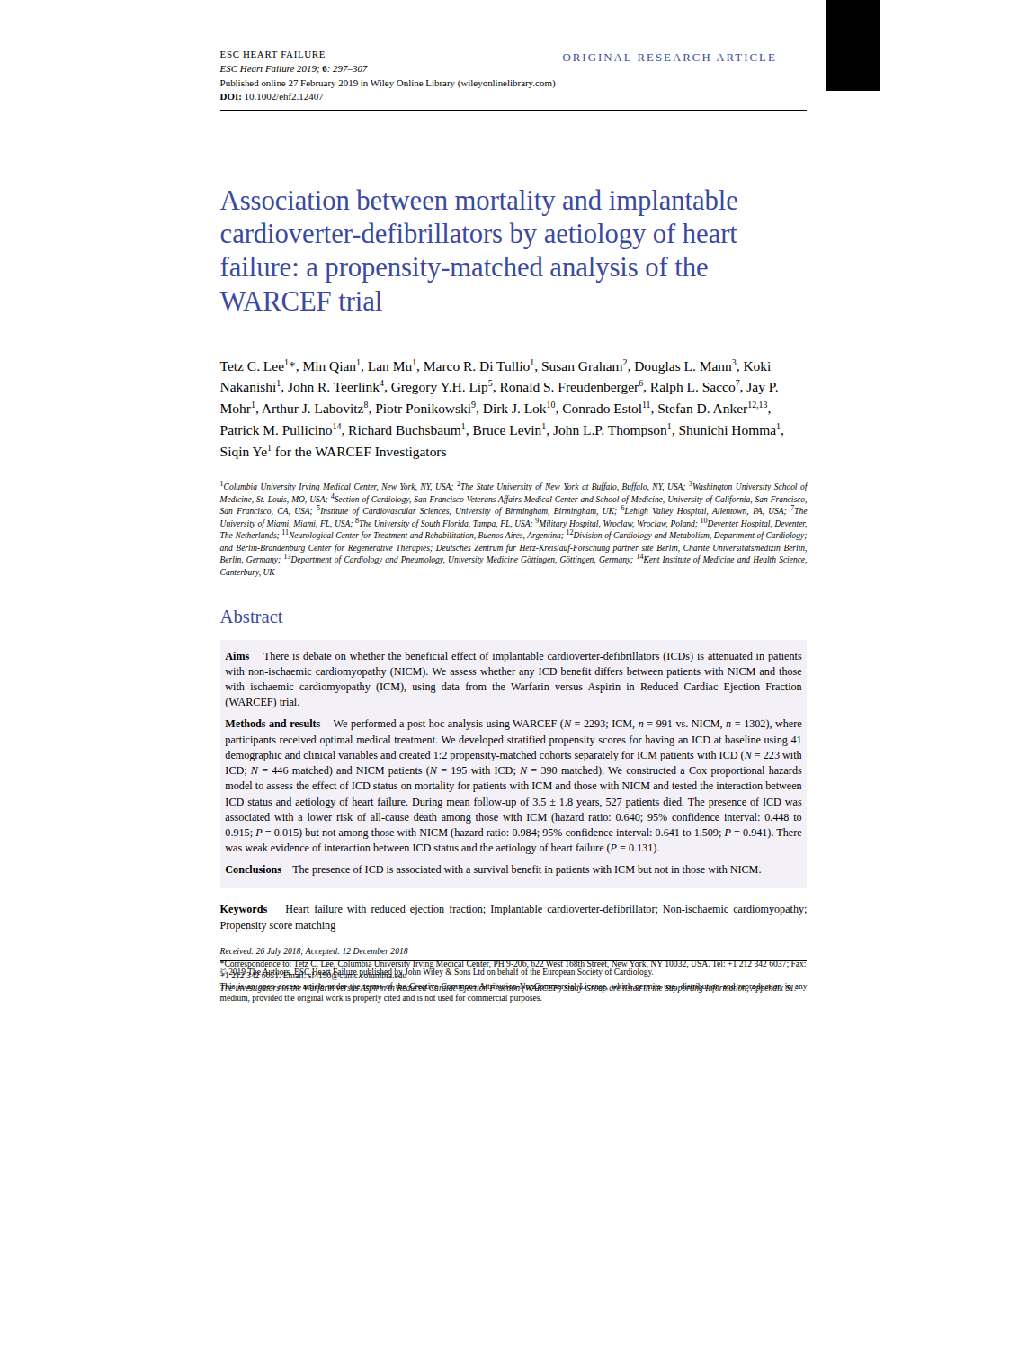ESC HEART FAILURE
ESC Heart Failure 2019; 6: 297–307
Published online 27 February 2019 in Wiley Online Library (wileyonlinelibrary.com) DOI: 10.1002/ehf2.12407
Original Research Article
Association between mortality and implantable cardioverter-defibrillators by aetiology of heart failure: a propensity-matched analysis of the WARCEF trial
Tetz C. Lee1*, Min Qian1, Lan Mu1, Marco R. Di Tullio1, Susan Graham2, Douglas L. Mann3, Koki Nakanishi1, John R. Teerlink4, Gregory Y.H. Lip5, Ronald S. Freudenberger6, Ralph L. Sacco7, Jay P. Mohr1, Arthur J. Labovitz8, Piotr Ponikowski9, Dirk J. Lok10, Conrado Estol11, Stefan D. Anker12,13, Patrick M. Pullicino14, Richard Buchsbaum1, Bruce Levin1, John L.P. Thompson1, Shunichi Homma1, Siqin Ye1 for the WARCEF Investigators
1Columbia University Irving Medical Center, New York, NY, USA; 2The State University of New York at Buffalo, Buffalo, NY, USA; 3Washington University School of Medicine, St. Louis, MO, USA; 4Section of Cardiology, San Francisco Veterans Affairs Medical Center and School of Medicine, University of California, San Francisco, San Francisco, CA, USA; 5Institute of Cardiovascular Sciences, University of Birmingham, Birmingham, UK; 6Lehigh Valley Hospital, Allentown, PA, USA; 7The University of Miami, Miami, FL, USA; 8The University of South Florida, Tampa, FL, USA; 9Military Hospital, Wroclaw, Wroclaw, Poland; 10Deventer Hospital, Deventer, The Netherlands; 11Neurological Center for Treatment and Rehabilitation, Buenos Aires, Argentina; 12Division of Cardiology and Metabolism, Department of Cardiology; and Berlin-Brandenburg Center for Regenerative Therapies; Deutsches Zentrum für Herz-Kreislauf-Forschung partner site Berlin, Charité Universitätsmedizin Berlin, Berlin, Germany; 13Department of Cardiology and Pneumology, University Medicine Göttingen, Göttingen, Germany; 14Kent Institute of Medicine and Health Science, Canterbury, UK
Abstract
Aims There is debate on whether the beneficial effect of implantable cardioverter-defibrillators (ICDs) is attenuated in patients with non-ischaemic cardiomyopathy (NICM). We assess whether any ICD benefit differs between patients with NICM and those with ischaemic cardiomyopathy (ICM), using data from the Warfarin versus Aspirin in Reduced Cardiac Ejection Fraction (WARCEF) trial.
Methods and results We performed a post hoc analysis using WARCEF (N = 2293; ICM, n = 991 vs. NICM, n = 1302), where participants received optimal medical treatment. We developed stratified propensity scores for having an ICD at baseline using 41 demographic and clinical variables and created 1:2 propensity-matched cohorts separately for ICM patients with ICD (N = 223 with ICD; N = 446 matched) and NICM patients (N = 195 with ICD; N = 390 matched). We constructed a Cox proportional hazards model to assess the effect of ICD status on mortality for patients with ICM and those with NICM and tested the interaction between ICD status and aetiology of heart failure. During mean follow-up of 3.5 ± 1.8 years, 527 patients died. The presence of ICD was associated with a lower risk of all-cause death among those with ICM (hazard ratio: 0.640; 95% confidence interval: 0.448 to 0.915; P = 0.015) but not among those with NICM (hazard ratio: 0.984; 95% confidence interval: 0.641 to 1.509; P = 0.941). There was weak evidence of interaction between ICD status and the aetiology of heart failure (P = 0.131).
Conclusions The presence of ICD is associated with a survival benefit in patients with ICM but not in those with NICM.
Keywords Heart failure with reduced ejection fraction; Implantable cardioverter-defibrillator; Non-ischaemic cardiomyopathy; Propensity score matching
Received: 26 July 2018; Accepted: 12 December 2018
*Correspondence to: Tetz C. Lee, Columbia University Irving Medical Center, PH 9-206, 622 West 168th Street, New York, NY 10032, USA. Tel: +1 212 342 6037; Fax: +1 212 342 6051. Email: sl4190@cumc.columbia.edu
The investigators in the Warfarin versus Aspirin in Reduced Cardiac Ejection Fraction (WARCEF) Study Group are listed in the Supporting Information, Appendix S1.
© 2019 The Authors. ESC Heart Failure published by John Wiley & Sons Ltd on behalf of the European Society of Cardiology.
This is an open access article under the terms of the Creative Commons Attribution-NonCommercial License, which permits use, distribution and reproduction in any medium, provided the original work is properly cited and is not used for commercial purposes.